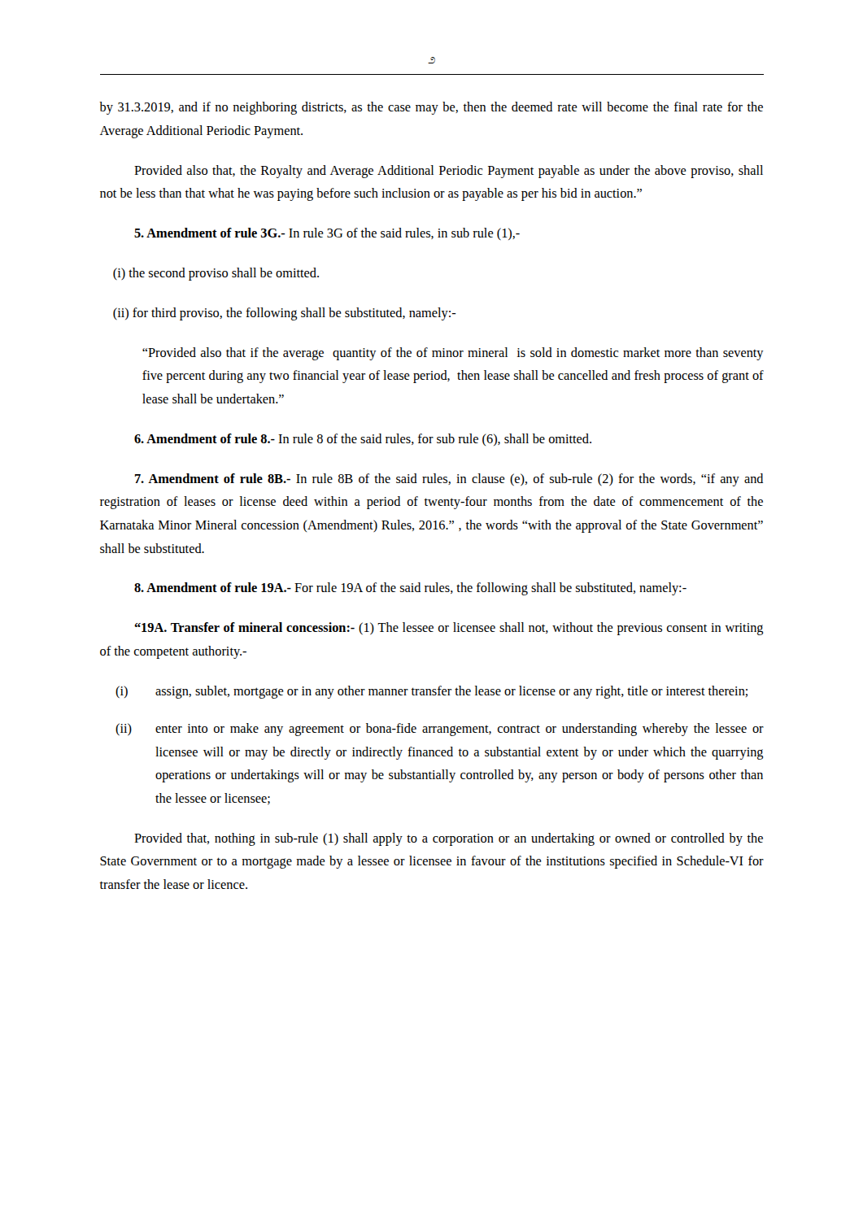೨
by 31.3.2019, and if no neighboring districts, as the case may be, then the deemed rate will become the final rate for the Average Additional Periodic Payment.
Provided also that, the Royalty and Average Additional Periodic Payment payable as under the above proviso, shall not be less than that what he was paying before such inclusion or as payable as per his bid in auction.”
5. Amendment of rule 3G.- In rule 3G of the said rules, in sub rule (1),-
(i) the second proviso shall be omitted.
(ii) for third proviso, the following shall be substituted, namely:-
“Provided also that if the average quantity of the of minor mineral is sold in domestic market more than seventy five percent during any two financial year of lease period, then lease shall be cancelled and fresh process of grant of lease shall be undertaken.”
6. Amendment of rule 8.- In rule 8 of the said rules, for sub rule (6), shall be omitted.
7. Amendment of rule 8B.- In rule 8B of the said rules, in clause (e), of sub-rule (2) for the words, “if any and registration of leases or license deed within a period of twenty-four months from the date of commencement of the Karnataka Minor Mineral concession (Amendment) Rules, 2016.” , the words “with the approval of the State Government” shall be substituted.
8. Amendment of rule 19A.- For rule 19A of the said rules, the following shall be substituted, namely:-
“19A. Transfer of mineral concession:- (1) The lessee or licensee shall not, without the previous consent in writing of the competent authority.-
(i) assign, sublet, mortgage or in any other manner transfer the lease or license or any right, title or interest therein;
(ii) enter into or make any agreement or bona-fide arrangement, contract or understanding whereby the lessee or licensee will or may be directly or indirectly financed to a substantial extent by or under which the quarrying operations or undertakings will or may be substantially controlled by, any person or body of persons other than the lessee or licensee;
Provided that, nothing in sub-rule (1) shall apply to a corporation or an undertaking or owned or controlled by the State Government or to a mortgage made by a lessee or licensee in favour of the institutions specified in Schedule-VI for transfer the lease or licence.